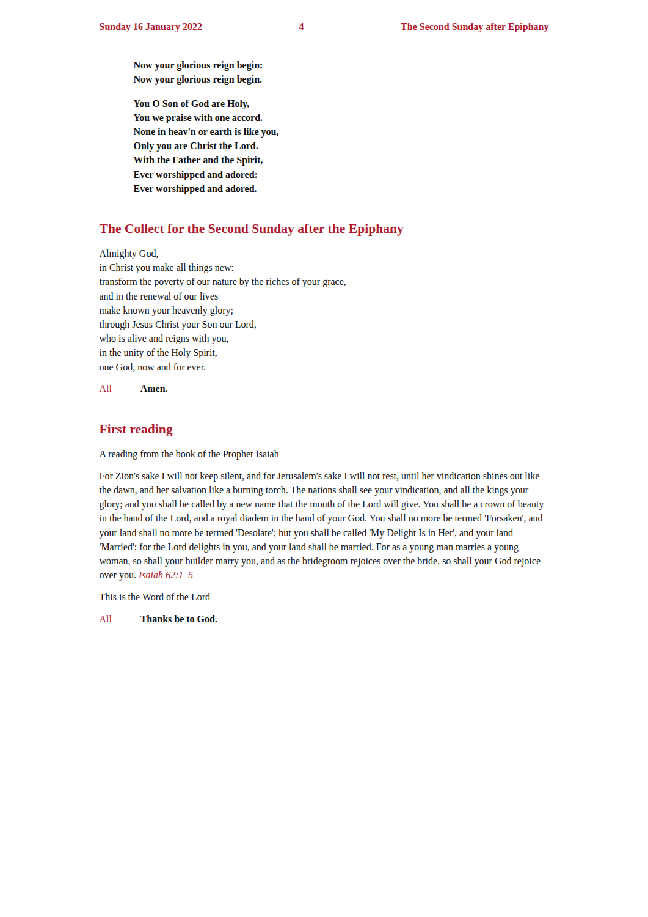Sunday 16 January 2022 4 The Second Sunday after Epiphany
Now your glorious reign begin:
Now your glorious reign begin.
You O Son of God are Holy,
You we praise with one accord.
None in heav'n or earth is like you,
Only you are Christ the Lord.
With the Father and the Spirit,
Ever worshipped and adored:
Ever worshipped and adored.
The Collect for the Second Sunday after the Epiphany
Almighty God,
in Christ you make all things new:
transform the poverty of our nature by the riches of your grace,
and in the renewal of our lives
make known your heavenly glory;
through Jesus Christ your Son our Lord,
who is alive and reigns with you,
in the unity of the Holy Spirit,
one God, now and for ever.
All Amen.
First reading
A reading from the book of the Prophet Isaiah
For Zion's sake I will not keep silent, and for Jerusalem's sake I will not rest, until her vindication shines out like the dawn, and her salvation like a burning torch. The nations shall see your vindication, and all the kings your glory; and you shall be called by a new name that the mouth of the Lord will give. You shall be a crown of beauty in the hand of the Lord, and a royal diadem in the hand of your God. You shall no more be termed 'Forsaken', and your land shall no more be termed 'Desolate'; but you shall be called 'My Delight Is in Her', and your land 'Married'; for the Lord delights in you, and your land shall be married. For as a young man marries a young woman, so shall your builder marry you, and as the bridegroom rejoices over the bride, so shall your God rejoice over you. Isaiah 62:1–5
This is the Word of the Lord
All Thanks be to God.